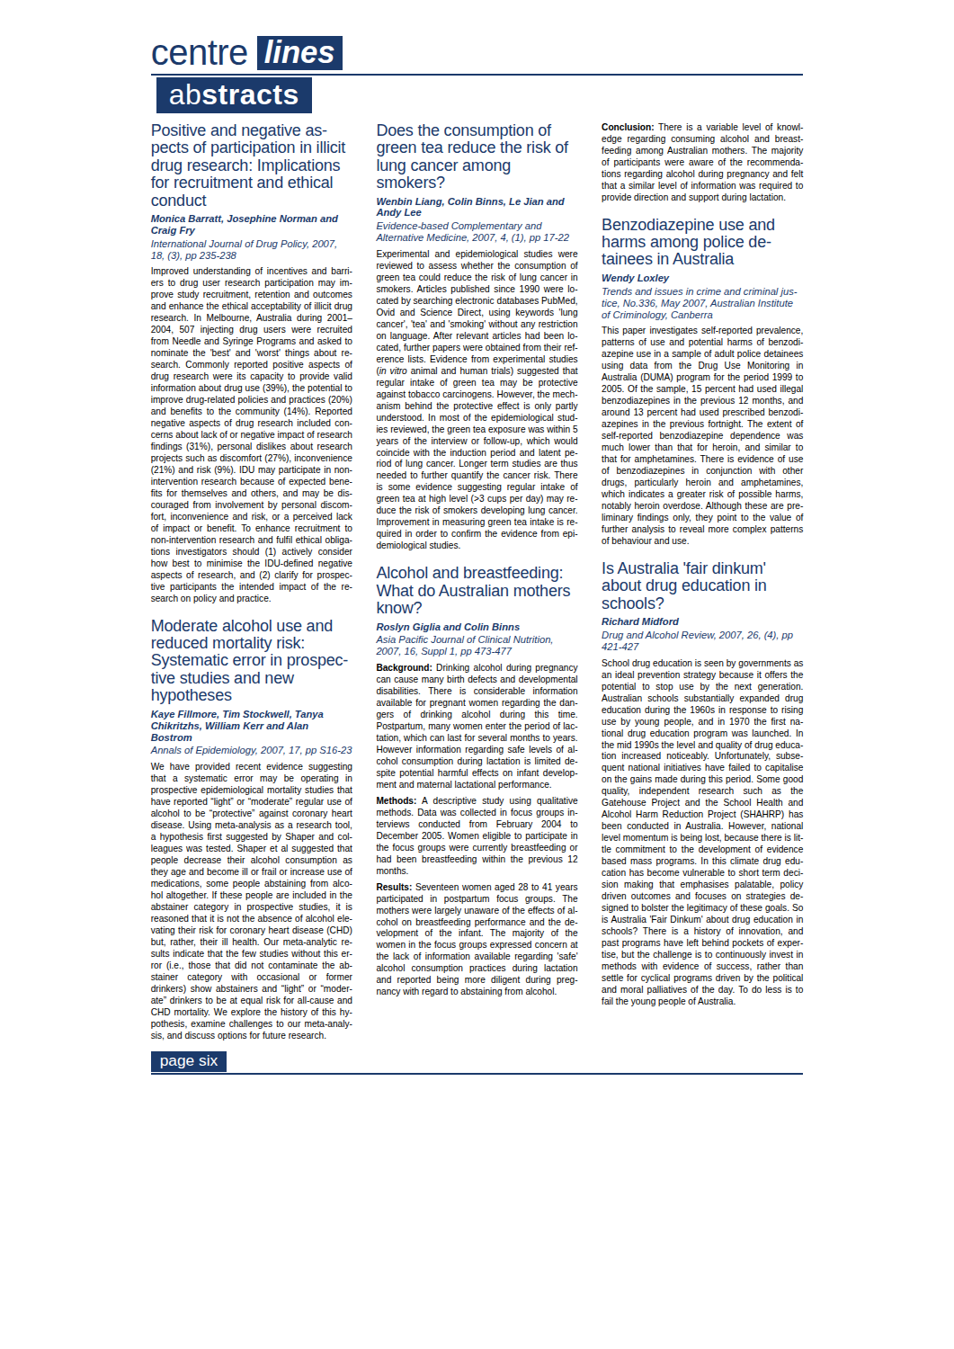centre lines
ab stracts
Positive and negative aspects of participation in illicit drug research: Implications for recruitment and ethical conduct
Monica Barratt, Josephine Norman and Craig Fry
International Journal of Drug Policy, 2007, 18, (3), pp 235-238
Improved understanding of incentives and barriers to drug user research participation may improve study recruitment, retention and outcomes and enhance the ethical acceptability of illicit drug research. In Melbourne, Australia during 2001–2004, 507 injecting drug users were recruited from Needle and Syringe Programs and asked to nominate the 'best' and 'worst' things about research. Commonly reported positive aspects of drug research were its capacity to provide valid information about drug use (39%), the potential to improve drug-related policies and practices (20%) and benefits to the community (14%). Reported negative aspects of drug research included concerns about lack of or negative impact of research findings (31%), personal dislikes about research projects such as discomfort (27%), inconvenience (21%) and risk (9%). IDU may participate in non-intervention research because of expected benefits for themselves and others, and may be discouraged from involvement by personal discomfort, inconvenience and risk, or a perceived lack of impact or benefit. To enhance recruitment to non-intervention research and fulfil ethical obligations investigators should (1) actively consider how best to minimise the IDU-defined negative aspects of research, and (2) clarify for prospective participants the intended impact of the research on policy and practice.
Moderate alcohol use and reduced mortality risk: Systematic error in prospective studies and new hypotheses
Kaye Fillmore, Tim Stockwell, Tanya Chikritzhs, William Kerr and Alan Bostrom
Annals of Epidemiology, 2007, 17, pp S16-23
We have provided recent evidence suggesting that a systematic error may be operating in prospective epidemiological mortality studies that have reported “light” or “moderate” regular use of alcohol to be “protective” against coronary heart disease. Using meta-analysis as a research tool, a hypothesis first suggested by Shaper and colleagues was tested. Shaper et al suggested that people decrease their alcohol consumption as they age and become ill or frail or increase use of medications, some people abstaining from alcohol altogether. If these people are included in the abstainer category in prospective studies, it is reasoned that it is not the absence of alcohol elevating their risk for coronary heart disease (CHD) but, rather, their ill health. Our meta-analytic results indicate that the few studies without this error (i.e., those that did not contaminate the abstainer category with occasional or former drinkers) show abstainers and “light” or “moderate” drinkers to be at equal risk for all-cause and CHD mortality. We explore the history of this hypothesis, examine challenges to our meta-analysis, and discuss options for future research.
Does the consumption of green tea reduce the risk of lung cancer among smokers?
Wenbin Liang, Colin Binns, Le Jian and Andy Lee
Evidence-based Complementary and Alternative Medicine, 2007, 4, (1), pp 17-22
Experimental and epidemiological studies were reviewed to assess whether the consumption of green tea could reduce the risk of lung cancer in smokers. Articles published since 1990 were located by searching electronic databases PubMed, Ovid and Science Direct, using keywords 'lung cancer', 'tea' and 'smoking' without any restriction on language. After relevant articles had been located, further papers were obtained from their reference lists. Evidence from experimental studies (in vitro animal and human trials) suggested that regular intake of green tea may be protective against tobacco carcinogens. However, the mechanism behind the protective effect is only partly understood. In most of the epidemiological studies reviewed, the green tea exposure was within 5 years of the interview or follow-up, which would coincide with the induction period and latent period of lung cancer. Longer term studies are thus needed to further quantify the cancer risk. There is some evidence suggesting regular intake of green tea at high level (>3 cups per day) may reduce the risk of smokers developing lung cancer. Improvement in measuring green tea intake is required in order to confirm the evidence from epidemiological studies.
Alcohol and breastfeeding: What do Australian mothers know?
Roslyn Giglia and Colin Binns
Asia Pacific Journal of Clinical Nutrition, 2007, 16, Suppl 1, pp 473-477
Background: Drinking alcohol during pregnancy can cause many birth defects and developmental disabilities. There is considerable information available for pregnant women regarding the dangers of drinking alcohol during this time. Postpartum, many women enter the period of lactation, which can last for several months to years. However information regarding safe levels of alcohol consumption during lactation is limited despite potential harmful effects on infant development and maternal lactational performance.
Methods: A descriptive study using qualitative methods. Data was collected in focus groups interviews conducted from February 2004 to December 2005. Women eligible to participate in the focus groups were currently breastfeeding or had been breastfeeding within the previous 12 months.
Results: Seventeen women aged 28 to 41 years participated in postpartum focus groups. The mothers were largely unaware of the effects of alcohol on breastfeeding performance and the development of the infant. The majority of the women in the focus groups expressed concern at the lack of information available regarding 'safe' alcohol consumption practices during lactation and reported being more diligent during pregnancy with regard to abstaining from alcohol.
Conclusion: There is a variable level of knowledge regarding consuming alcohol and breastfeeding among Australian mothers. The majority of participants were aware of the recommendations regarding alcohol during pregnancy and felt that a similar level of information was required to provide direction and support during lactation.
Benzodiazepine use and harms among police detainees in Australia
Wendy Loxley
Trends and issues in crime and criminal justice, No.336, May 2007, Australian Institute of Criminology, Canberra
This paper investigates self-reported prevalence, patterns of use and potential harms of benzodiazepine use in a sample of adult police detainees using data from the Drug Use Monitoring in Australia (DUMA) program for the period 1999 to 2005. Of the sample, 15 percent had used illegal benzodiazepines in the previous 12 months, and around 13 percent had used prescribed benzodiazepines in the previous fortnight. The extent of self-reported benzodiazepine dependence was much lower than that for heroin, and similar to that for amphetamines. There is evidence of use of benzodiazepines in conjunction with other drugs, particularly heroin and amphetamines, which indicates a greater risk of possible harms, notably heroin overdose. Although these are preliminary findings only, they point to the value of further analysis to reveal more complex patterns of behaviour and use.
Is Australia 'fair dinkum' about drug education in schools?
Richard Midford
Drug and Alcohol Review, 2007, 26, (4), pp 421-427
School drug education is seen by governments as an ideal prevention strategy because it offers the potential to stop use by the next generation. Australian schools substantially expanded drug education during the 1960s in response to rising use by young people, and in 1970 the first national drug education program was launched. In the mid 1990s the level and quality of drug education increased noticeably. Unfortunately, subsequent national initiatives have failed to capitalise on the gains made during this period. Some good quality, independent research such as the Gatehouse Project and the School Health and Alcohol Harm Reduction Project (SHAHRP) has been conducted in Australia. However, national level momentum is being lost, because there is little commitment to the development of evidence based mass programs. In this climate drug education has become vulnerable to short term decision making that emphasises palatable, policy driven outcomes and focuses on strategies designed to bolster the legitimacy of these goals. So is Australia 'Fair Dinkum' about drug education in schools? There is a history of innovation, and past programs have left behind pockets of expertise, but the challenge is to continuously invest in methods with evidence of success, rather than settle for cyclical programs driven by the political and moral palliatives of the day. To do less is to fail the young people of Australia.
page six